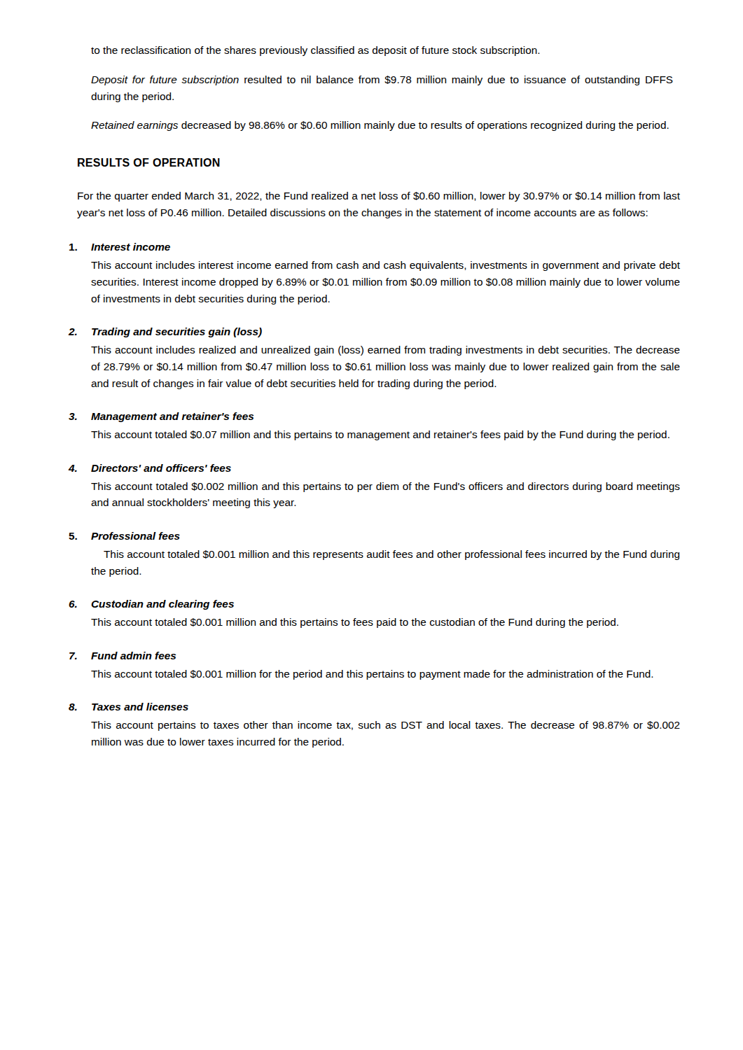to the reclassification of the shares previously classified as deposit of future stock subscription.
Deposit for future subscription resulted to nil balance from $9.78 million mainly due to issuance of outstanding DFFS during the period.
Retained earnings decreased by 98.86% or $0.60 million mainly due to results of operations recognized during the period.
RESULTS OF OPERATION
For the quarter ended March 31, 2022, the Fund realized a net loss of $0.60 million, lower by 30.97% or $0.14 million from last year's net loss of P0.46 million. Detailed discussions on the changes in the statement of income accounts are as follows:
Interest income This account includes interest income earned from cash and cash equivalents, investments in government and private debt securities. Interest income dropped by 6.89% or $0.01 million from $0.09 million to $0.08 million mainly due to lower volume of investments in debt securities during the period.
Trading and securities gain (loss) This account includes realized and unrealized gain (loss) earned from trading investments in debt securities. The decrease of 28.79% or $0.14 million from $0.47 million loss to $0.61 million loss was mainly due to lower realized gain from the sale and result of changes in fair value of debt securities held for trading during the period.
Management and retainer's fees This account totaled $0.07 million and this pertains to management and retainer's fees paid by the Fund during the period.
Directors' and officers' fees This account totaled $0.002 million and this pertains to per diem of the Fund's officers and directors during board meetings and annual stockholders' meeting this year.
Professional fees This account totaled $0.001 million and this represents audit fees and other professional fees incurred by the Fund during the period.
Custodian and clearing fees This account totaled $0.001 million and this pertains to fees paid to the custodian of the Fund during the period.
Fund admin fees This account totaled $0.001 million for the period and this pertains to payment made for the administration of the Fund.
Taxes and licenses This account pertains to taxes other than income tax, such as DST and local taxes. The decrease of 98.87% or $0.002 million was due to lower taxes incurred for the period.